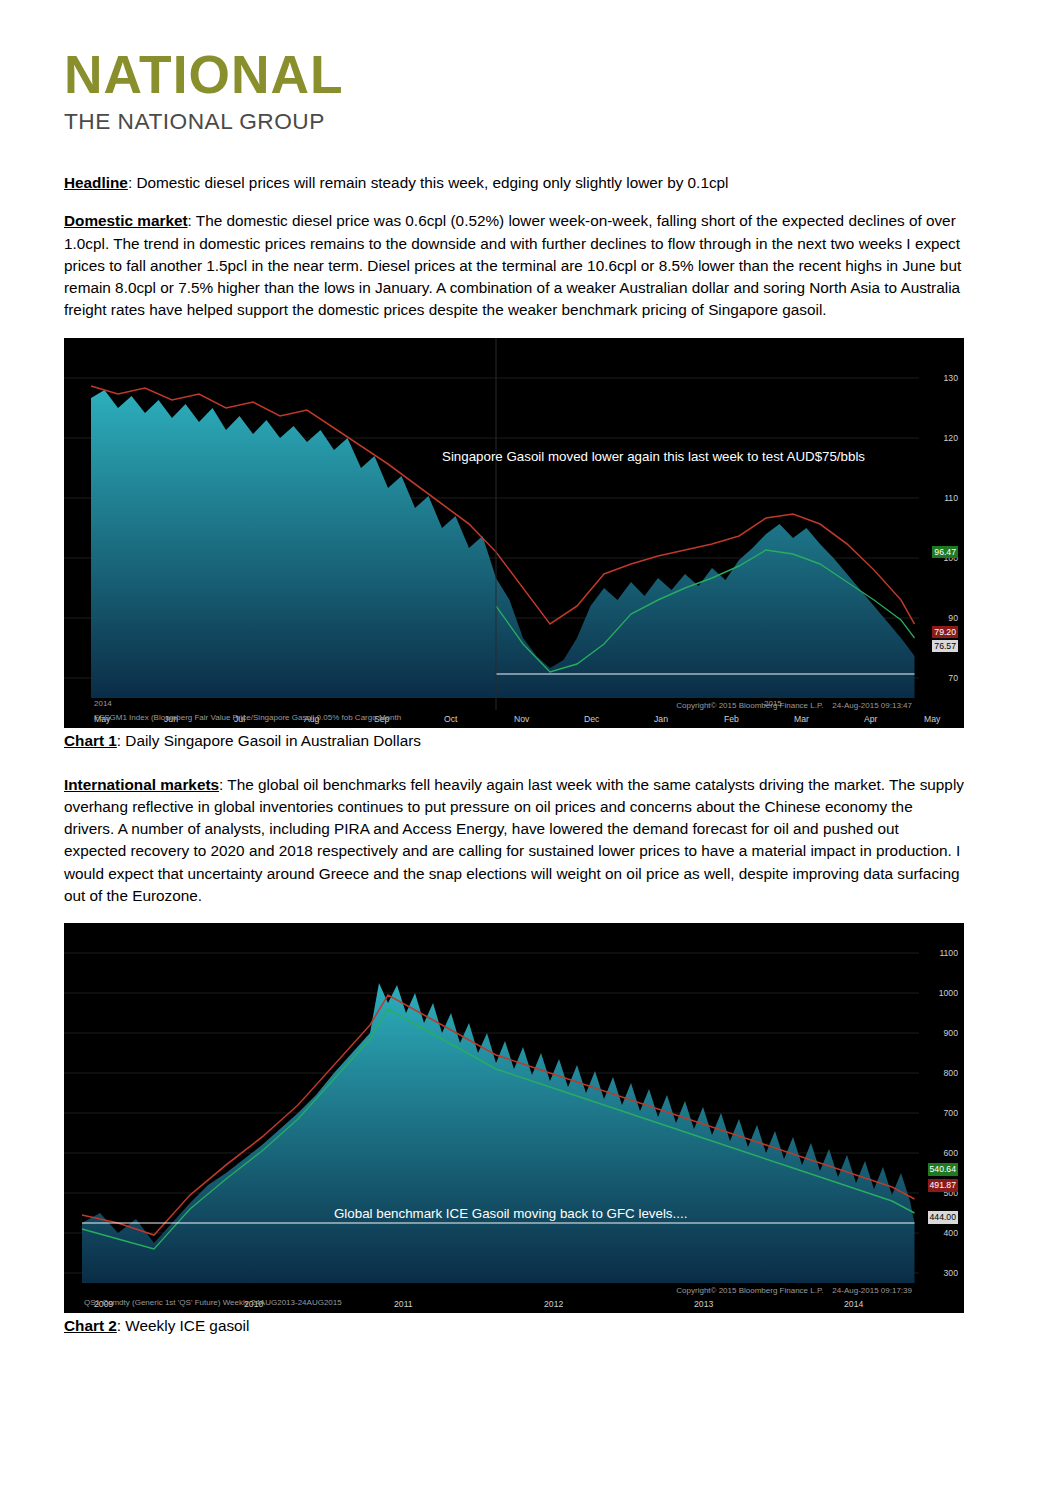NATIONAL
THE NATIONAL GROUP
Headline: Domestic diesel prices will remain steady this week, edging only slightly lower by 0.1cpl
Domestic market: The domestic diesel price was 0.6cpl (0.52%) lower week-on-week, falling short of the expected declines of over 1.0cpl. The trend in domestic prices remains to the downside and with further declines to flow through in the next two weeks I expect prices to fall another 1.5pcl in the near term. Diesel prices at the terminal are 10.6cpl or 8.5% lower than the recent highs in June but remain 8.0cpl or 7.5% higher than the lows in January. A combination of a weaker Australian dollar and soring North Asia to Australia freight rates have helped support the domestic prices despite the weaker benchmark pricing of Singapore gasoil.
Singapore Gasoil moved lower again this last week to test AUD$75/bbls
130 120 110 100 90 70 96.47 79.20 76.57
May Jun Jul Aug Sep Oct Nov Dec Jan Feb Mar Apr May Jun Jul Aug
2014
2015
FSSGM1 Index (Bloomberg Fair Value Price/Singapore Gasoil 0.05% fob Cargo Month
Copyright© 2015 Bloomberg Finance L.P. 24-Aug-2015 09:13:47
Chart 1: Daily Singapore Gasoil in Australian Dollars
International markets: The global oil benchmarks fell heavily again last week with the same catalysts driving the market. The supply overhang reflective in global inventories continues to put pressure on oil prices and concerns about the Chinese economy the drivers. A number of analysts, including PIRA and Access Energy, have lowered the demand forecast for oil and pushed out expected recovery to 2020 and 2018 respectively and are calling for sustained lower prices to have a material impact in production. I would expect that uncertainty around Greece and the snap elections will weight on oil price as well, despite improving data surfacing out of the Eurozone.
Global benchmark ICE Gasoil moving back to GFC levels....
1100 1000 900 800 700 600 500 400 300 540.64 491.87 444.00
2009 2010 2011 2012 2013 2014 2015
QS1 Comdty (Generic 1st 'QS' Future) Weekly 24AUG2013-24AUG2015
Copyright© 2015 Bloomberg Finance L.P. 24-Aug-2015 09:17:39
Chart 2: Weekly ICE gasoil